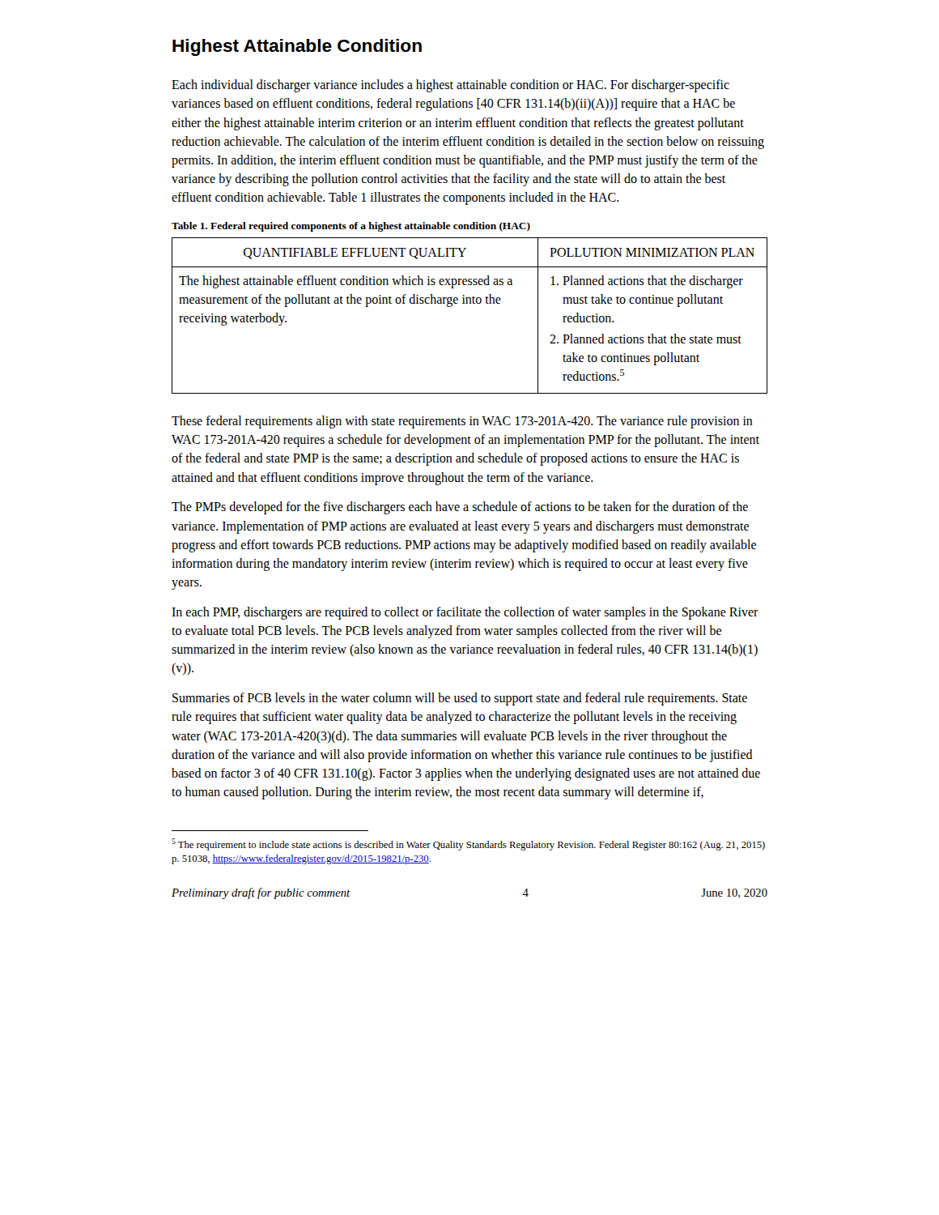Highest Attainable Condition
Each individual discharger variance includes a highest attainable condition or HAC. For discharger-specific variances based on effluent conditions, federal regulations [40 CFR 131.14(b)(ii)(A))] require that a HAC be either the highest attainable interim criterion or an interim effluent condition that reflects the greatest pollutant reduction achievable. The calculation of the interim effluent condition is detailed in the section below on reissuing permits. In addition, the interim effluent condition must be quantifiable, and the PMP must justify the term of the variance by describing the pollution control activities that the facility and the state will do to attain the best effluent condition achievable. Table 1 illustrates the components included in the HAC.
Table 1. Federal required components of a highest attainable condition (HAC)
| QUANTIFIABLE EFFLUENT QUALITY | POLLUTION MINIMIZATION PLAN |
| --- | --- |
| The highest attainable effluent condition which is expressed as a measurement of the pollutant at the point of discharge into the receiving waterbody. | Planned actions that the discharger must take to continue pollutant reduction. Planned actions that the state must take to continues pollutant reductions. 5 |
These federal requirements align with state requirements in WAC 173-201A-420. The variance rule provision in WAC 173-201A-420 requires a schedule for development of an implementation PMP for the pollutant. The intent of the federal and state PMP is the same; a description and schedule of proposed actions to ensure the HAC is attained and that effluent conditions improve throughout the term of the variance.
The PMPs developed for the five dischargers each have a schedule of actions to be taken for the duration of the variance. Implementation of PMP actions are evaluated at least every 5 years and dischargers must demonstrate progress and effort towards PCB reductions. PMP actions may be adaptively modified based on readily available information during the mandatory interim review (interim review) which is required to occur at least every five years.
In each PMP, dischargers are required to collect or facilitate the collection of water samples in the Spokane River to evaluate total PCB levels. The PCB levels analyzed from water samples collected from the river will be summarized in the interim review (also known as the variance reevaluation in federal rules, 40 CFR 131.14(b)(1)(v)).
Summaries of PCB levels in the water column will be used to support state and federal rule requirements. State rule requires that sufficient water quality data be analyzed to characterize the pollutant levels in the receiving water (WAC 173-201A-420(3)(d). The data summaries will evaluate PCB levels in the river throughout the duration of the variance and will also provide information on whether this variance rule continues to be justified based on factor 3 of 40 CFR 131.10(g). Factor 3 applies when the underlying designated uses are not attained due to human caused pollution. During the interim review, the most recent data summary will determine if,
5 The requirement to include state actions is described in Water Quality Standards Regulatory Revision. Federal Register 80:162 (Aug. 21, 2015) p. 51038, https://www.federalregister.gov/d/2015-19821/p-230.
Preliminary draft for public comment 4 June 10, 2020